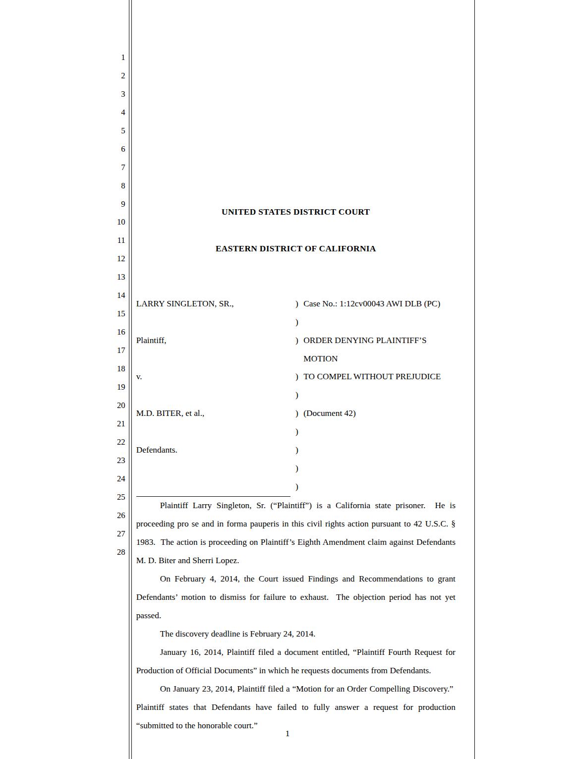1
2
3
4
5
6
7
8
9
10
11
12
13
14
15
16
17
18
19
20
21
22
23
24
25
26
27
28
UNITED STATES DISTRICT COURT
EASTERN DISTRICT OF CALIFORNIA
| LARRY SINGLETON, SR., | ) | Case No.: 1:12cv00043 AWI DLB (PC) |
| | ) | |
| Plaintiff, | ) | ORDER DENYING PLAINTIFF’S MOTION |
| v. | ) | TO COMPEL WITHOUT PREJUDICE |
| | ) | |
| M.D. BITER, et al., | ) | (Document 42) |
| | ) | |
| Defendants. | ) | |
| | ) | |
| | ) | |
Plaintiff Larry Singleton, Sr. (“Plaintiff”) is a California state prisoner. He is proceeding pro se and in forma pauperis in this civil rights action pursuant to 42 U.S.C. § 1983. The action is proceeding on Plaintiff’s Eighth Amendment claim against Defendants M. D. Biter and Sherri Lopez.
On February 4, 2014, the Court issued Findings and Recommendations to grant Defendants’ motion to dismiss for failure to exhaust. The objection period has not yet passed.
The discovery deadline is February 24, 2014.
January 16, 2014, Plaintiff filed a document entitled, “Plaintiff Fourth Request for Production of Official Documents” in which he requests documents from Defendants.
On January 23, 2014, Plaintiff filed a “Motion for an Order Compelling Discovery.” Plaintiff states that Defendants have failed to fully answer a request for production “submitted to the honorable court.”
1